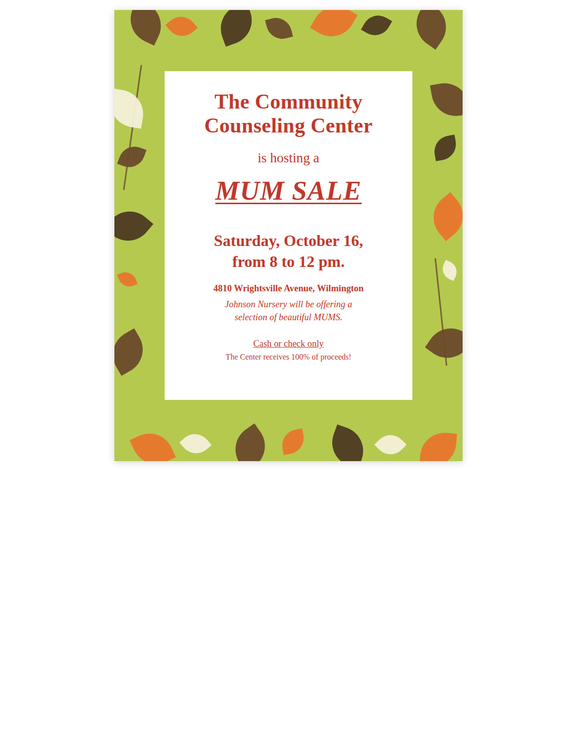The Community
Counseling Center
is hosting a
MUM SALE
Saturday, October 16,
from 8 to 12 pm.
4810 Wrightsville Avenue, Wilmington
Johnson Nursery will be offering a
selection of beautiful MUMS.
Cash or check only
The Center receives 100% of proceeds!